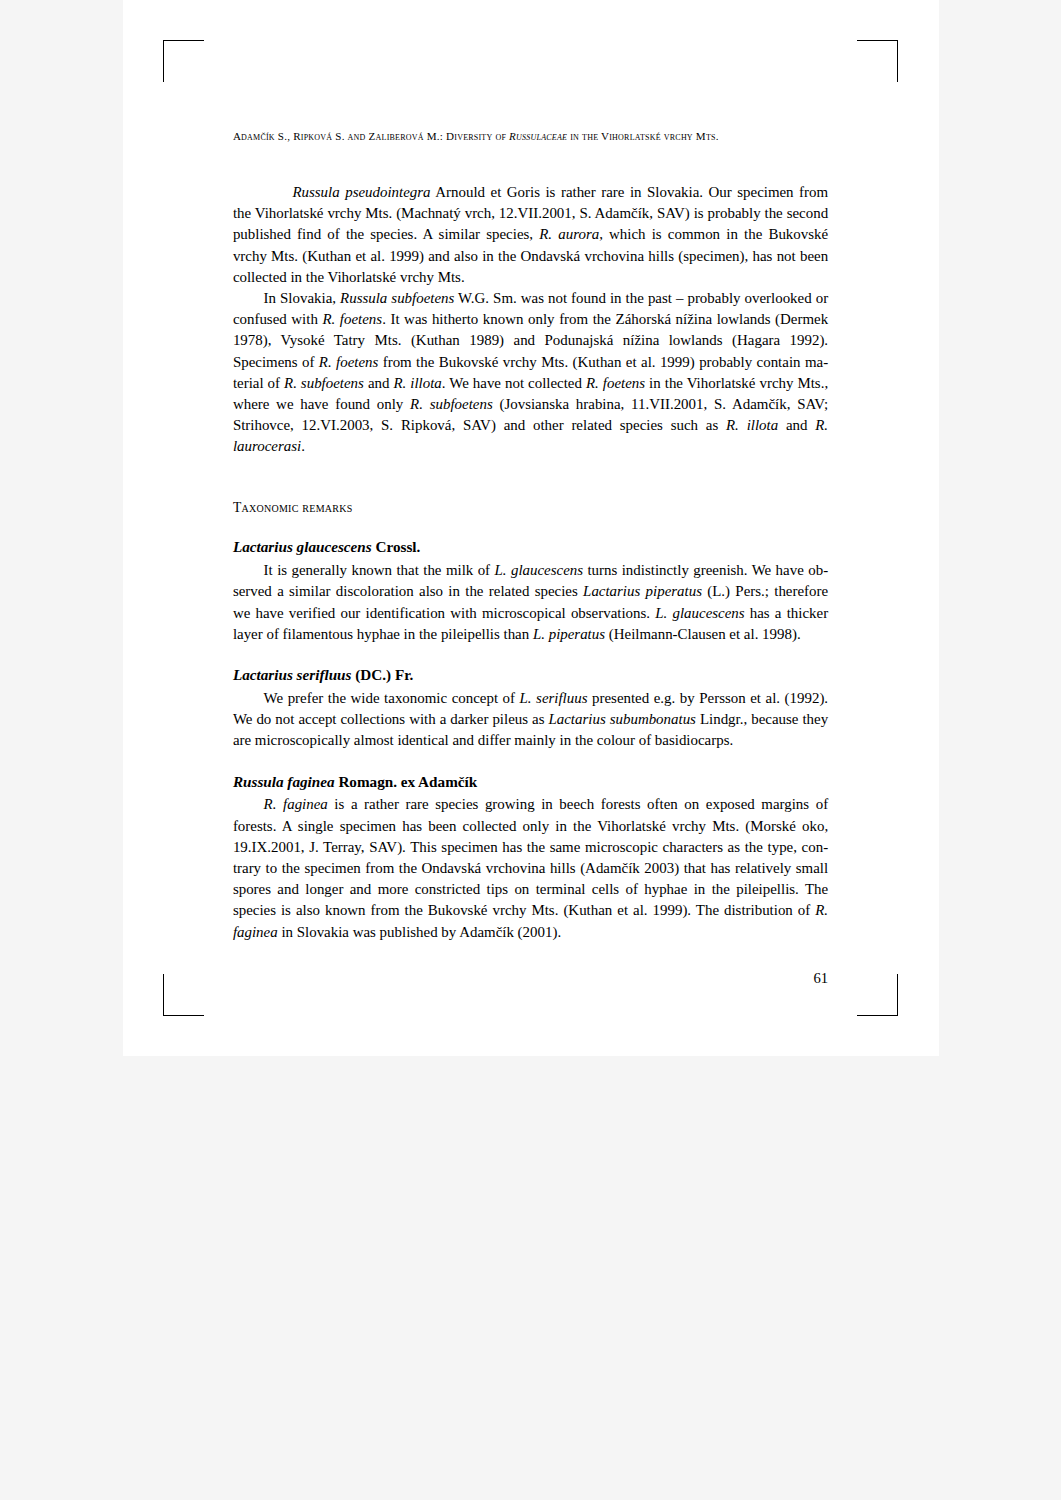Adamčík S., Ripková S. and Zaliberová M.: Diversity of Russulaceae in the Vihorlatské vrchy Mts.
Russula pseudointegra Arnould et Goris is rather rare in Slovakia. Our specimen from the Vihorlatské vrchy Mts. (Machnatý vrch, 12.VII.2001, S. Adamčík, SAV) is probably the second published find of the species. A similar species, R. aurora, which is common in the Bukovské vrchy Mts. (Kuthan et al. 1999) and also in the Ondavská vrchovina hills (specimen), has not been collected in the Vihorlatské vrchy Mts.
In Slovakia, Russula subfoetens W.G. Sm. was not found in the past – probably overlooked or confused with R. foetens. It was hitherto known only from the Záhorská nížina lowlands (Dermek 1978), Vysoké Tatry Mts. (Kuthan 1989) and Podunajská nížina lowlands (Hagara 1992). Specimens of R. foetens from the Bukovské vrchy Mts. (Kuthan et al. 1999) probably contain material of R. subfoetens and R. illota. We have not collected R. foetens in the Vihorlatské vrchy Mts., where we have found only R. subfoetens (Jovsianska hrabina, 11.VII.2001, S. Adamčík, SAV; Strihovce, 12.VI.2003, S. Ripková, SAV) and other related species such as R. illota and R. laurocerasi.
Taxonomic remarks
Lactarius glaucescens Crossl.
It is generally known that the milk of L. glaucescens turns indistinctly greenish. We have observed a similar discoloration also in the related species Lactarius piperatus (L.) Pers.; therefore we have verified our identification with microscopical observations. L. glaucescens has a thicker layer of filamentous hyphae in the pileipellis than L. piperatus (Heilmann-Clausen et al. 1998).
Lactarius serifluus (DC.) Fr.
We prefer the wide taxonomic concept of L. serifluus presented e.g. by Persson et al. (1992). We do not accept collections with a darker pileus as Lactarius subumbonatus Lindgr., because they are microscopically almost identical and differ mainly in the colour of basidiocarps.
Russula faginea Romagn. ex Adamčík
R. faginea is a rather rare species growing in beech forests often on exposed margins of forests. A single specimen has been collected only in the Vihorlatské vrchy Mts. (Morské oko, 19.IX.2001, J. Terray, SAV). This specimen has the same microscopic characters as the type, contrary to the specimen from the Ondavská vrchovina hills (Adamčík 2003) that has relatively small spores and longer and more constricted tips on terminal cells of hyphae in the pileipellis. The species is also known from the Bukovské vrchy Mts. (Kuthan et al. 1999). The distribution of R. faginea in Slovakia was published by Adamčík (2001).
61